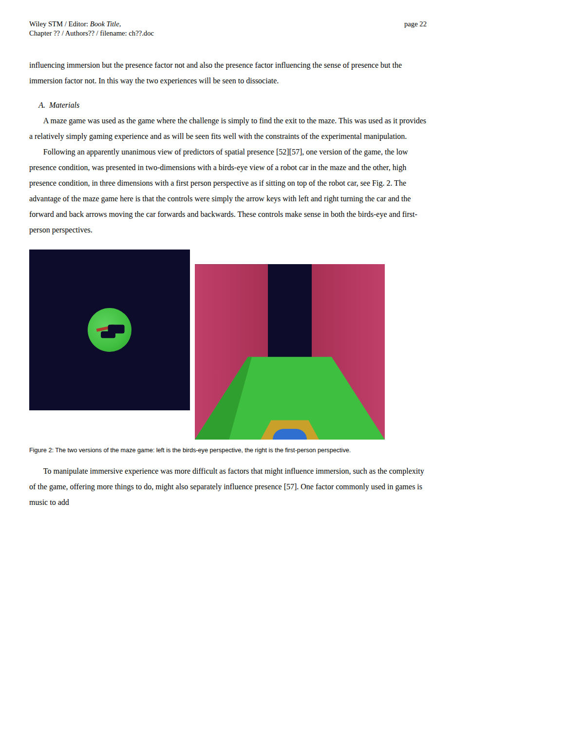Wiley STM / Editor: Book Title,
Chapter ?? / Authors?? / filename: ch??.doc
page 22
influencing immersion but the presence factor not and also the presence factor influencing the sense of presence but the immersion factor not. In this way the two experiences will be seen to dissociate.
A. Materials
A maze game was used as the game where the challenge is simply to find the exit to the maze. This was used as it provides a relatively simply gaming experience and as will be seen fits well with the constraints of the experimental manipulation.
Following an apparently unanimous view of predictors of spatial presence [52][57], one version of the game, the low presence condition, was presented in two-dimensions with a birds-eye view of a robot car in the maze and the other, high presence condition, in three dimensions with a first person perspective as if sitting on top of the robot car, see Fig. 2. The advantage of the maze game here is that the controls were simply the arrow keys with left and right turning the car and the forward and back arrows moving the car forwards and backwards. These controls make sense in both the birds-eye and first-person perspectives.
Figure 2: The two versions of the maze game: left is the birds-eye perspective, the right is the first-person perspective.
To manipulate immersive experience was more difficult as factors that might influence immersion, such as the complexity of the game, offering more things to do, might also separately influence presence [57]. One factor commonly used in games is music to add